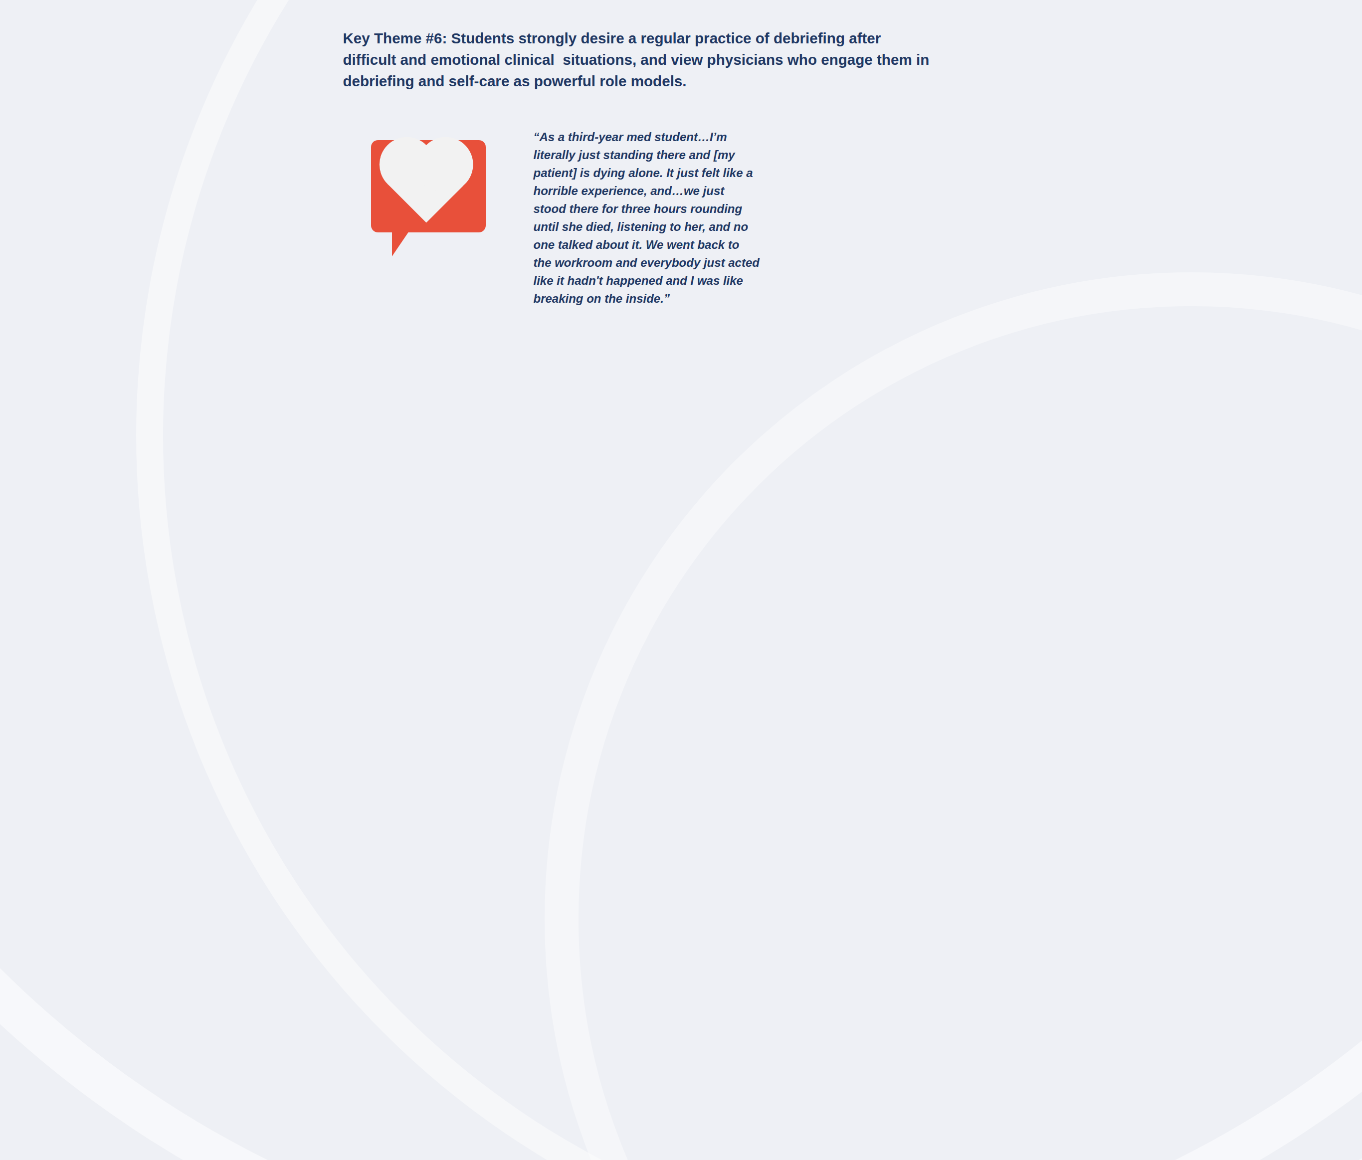Key Theme #6: Students strongly desire a regular practice of debriefing after difficult and emotional clinical situations, and view physicians who engage them in debriefing and self-care as powerful role models.
“As a third-year med student…I’m literally just standing there and [my patient] is dying alone. It just felt like a horrible experience, and…we just stood there for three hours rounding until she died, listening to her, and no one talked about it. We went back to the workroom and everybody just acted like it hadn't happened and I was like breaking on the inside.”